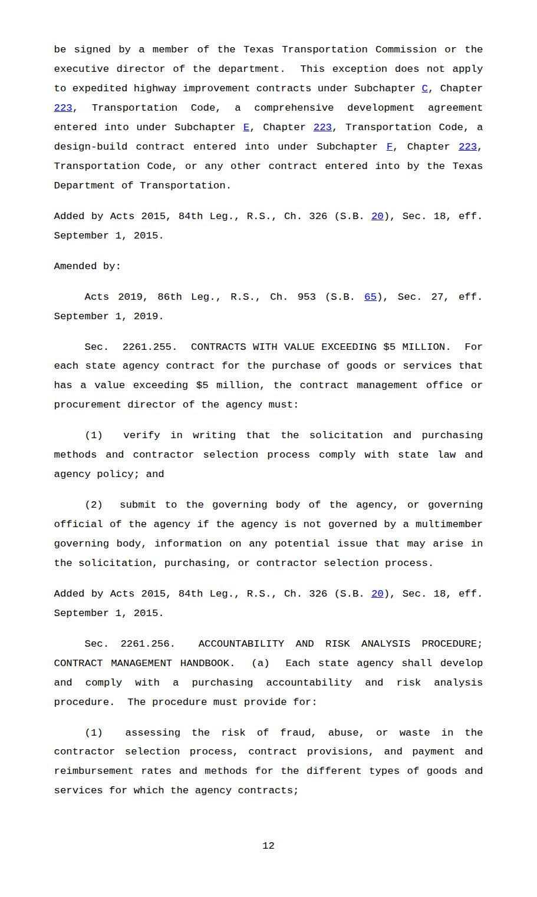be signed by a member of the Texas Transportation Commission or the executive director of the department. This exception does not apply to expedited highway improvement contracts under Subchapter C, Chapter 223, Transportation Code, a comprehensive development agreement entered into under Subchapter E, Chapter 223, Transportation Code, a design-build contract entered into under Subchapter F, Chapter 223, Transportation Code, or any other contract entered into by the Texas Department of Transportation.
Added by Acts 2015, 84th Leg., R.S., Ch. 326 (S.B. 20), Sec. 18, eff. September 1, 2015.
Amended by:
Acts 2019, 86th Leg., R.S., Ch. 953 (S.B. 65), Sec. 27, eff. September 1, 2019.
Sec. 2261.255. CONTRACTS WITH VALUE EXCEEDING $5 MILLION. For each state agency contract for the purchase of goods or services that has a value exceeding $5 million, the contract management office or procurement director of the agency must:
(1) verify in writing that the solicitation and purchasing methods and contractor selection process comply with state law and agency policy; and
(2) submit to the governing body of the agency, or governing official of the agency if the agency is not governed by a multimember governing body, information on any potential issue that may arise in the solicitation, purchasing, or contractor selection process.
Added by Acts 2015, 84th Leg., R.S., Ch. 326 (S.B. 20), Sec. 18, eff. September 1, 2015.
Sec. 2261.256. ACCOUNTABILITY AND RISK ANALYSIS PROCEDURE; CONTRACT MANAGEMENT HANDBOOK. (a) Each state agency shall develop and comply with a purchasing accountability and risk analysis procedure. The procedure must provide for:
(1) assessing the risk of fraud, abuse, or waste in the contractor selection process, contract provisions, and payment and reimbursement rates and methods for the different types of goods and services for which the agency contracts;
12